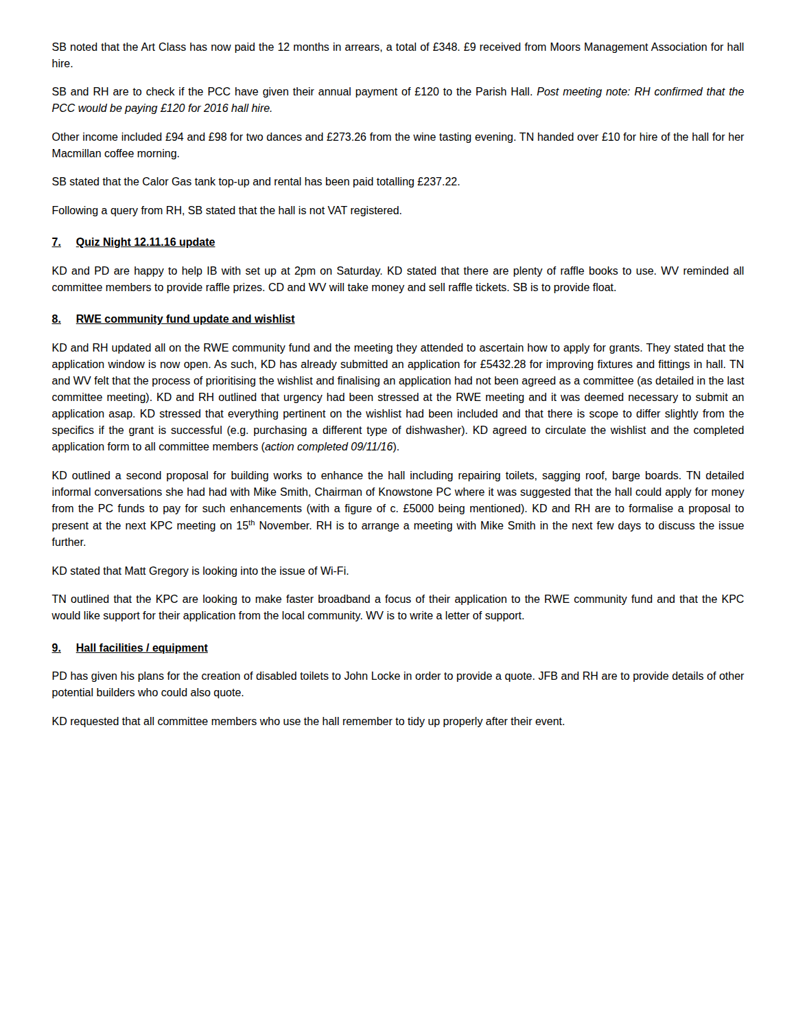SB noted that the Art Class has now paid the 12 months in arrears, a total of £348. £9 received from Moors Management Association for hall hire.
SB and RH are to check if the PCC have given their annual payment of £120 to the Parish Hall. Post meeting note: RH confirmed that the PCC would be paying £120 for 2016 hall hire.
Other income included £94 and £98 for two dances and £273.26 from the wine tasting evening. TN handed over £10 for hire of the hall for her Macmillan coffee morning.
SB stated that the Calor Gas tank top-up and rental has been paid totalling £237.22.
Following a query from RH, SB stated that the hall is not VAT registered.
7. Quiz Night 12.11.16 update
KD and PD are happy to help IB with set up at 2pm on Saturday. KD stated that there are plenty of raffle books to use. WV reminded all committee members to provide raffle prizes. CD and WV will take money and sell raffle tickets. SB is to provide float.
8. RWE community fund update and wishlist
KD and RH updated all on the RWE community fund and the meeting they attended to ascertain how to apply for grants. They stated that the application window is now open. As such, KD has already submitted an application for £5432.28 for improving fixtures and fittings in hall. TN and WV felt that the process of prioritising the wishlist and finalising an application had not been agreed as a committee (as detailed in the last committee meeting). KD and RH outlined that urgency had been stressed at the RWE meeting and it was deemed necessary to submit an application asap. KD stressed that everything pertinent on the wishlist had been included and that there is scope to differ slightly from the specifics if the grant is successful (e.g. purchasing a different type of dishwasher). KD agreed to circulate the wishlist and the completed application form to all committee members (action completed 09/11/16).
KD outlined a second proposal for building works to enhance the hall including repairing toilets, sagging roof, barge boards. TN detailed informal conversations she had had with Mike Smith, Chairman of Knowstone PC where it was suggested that the hall could apply for money from the PC funds to pay for such enhancements (with a figure of c. £5000 being mentioned). KD and RH are to formalise a proposal to present at the next KPC meeting on 15th November. RH is to arrange a meeting with Mike Smith in the next few days to discuss the issue further.
KD stated that Matt Gregory is looking into the issue of Wi-Fi.
TN outlined that the KPC are looking to make faster broadband a focus of their application to the RWE community fund and that the KPC would like support for their application from the local community. WV is to write a letter of support.
9. Hall facilities / equipment
PD has given his plans for the creation of disabled toilets to John Locke in order to provide a quote. JFB and RH are to provide details of other potential builders who could also quote.
KD requested that all committee members who use the hall remember to tidy up properly after their event.